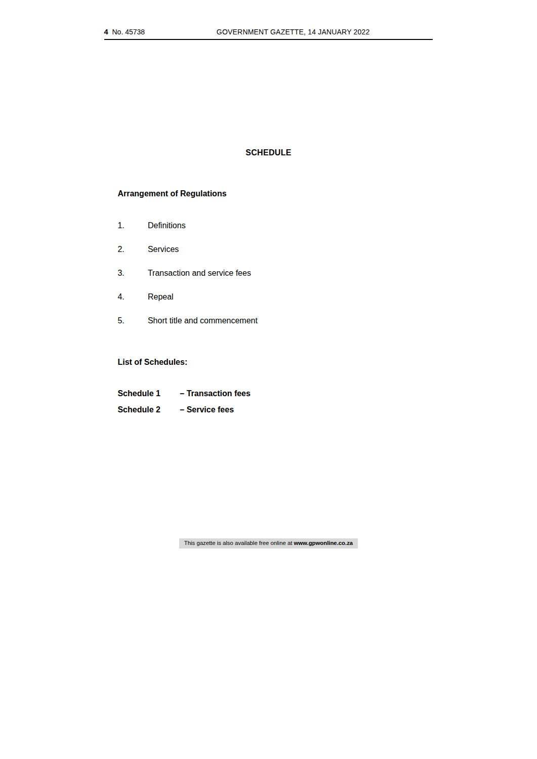4 No. 45738
GOVERNMENT GAZETTE, 14 JANUARY 2022
SCHEDULE
Arrangement of Regulations
1. Definitions
2. Services
3. Transaction and service fees
4. Repeal
5. Short title and commencement
List of Schedules:
Schedule 1– Transaction fees
Schedule 2– Service fees
This gazette is also available free online at www.gpwonline.co.za